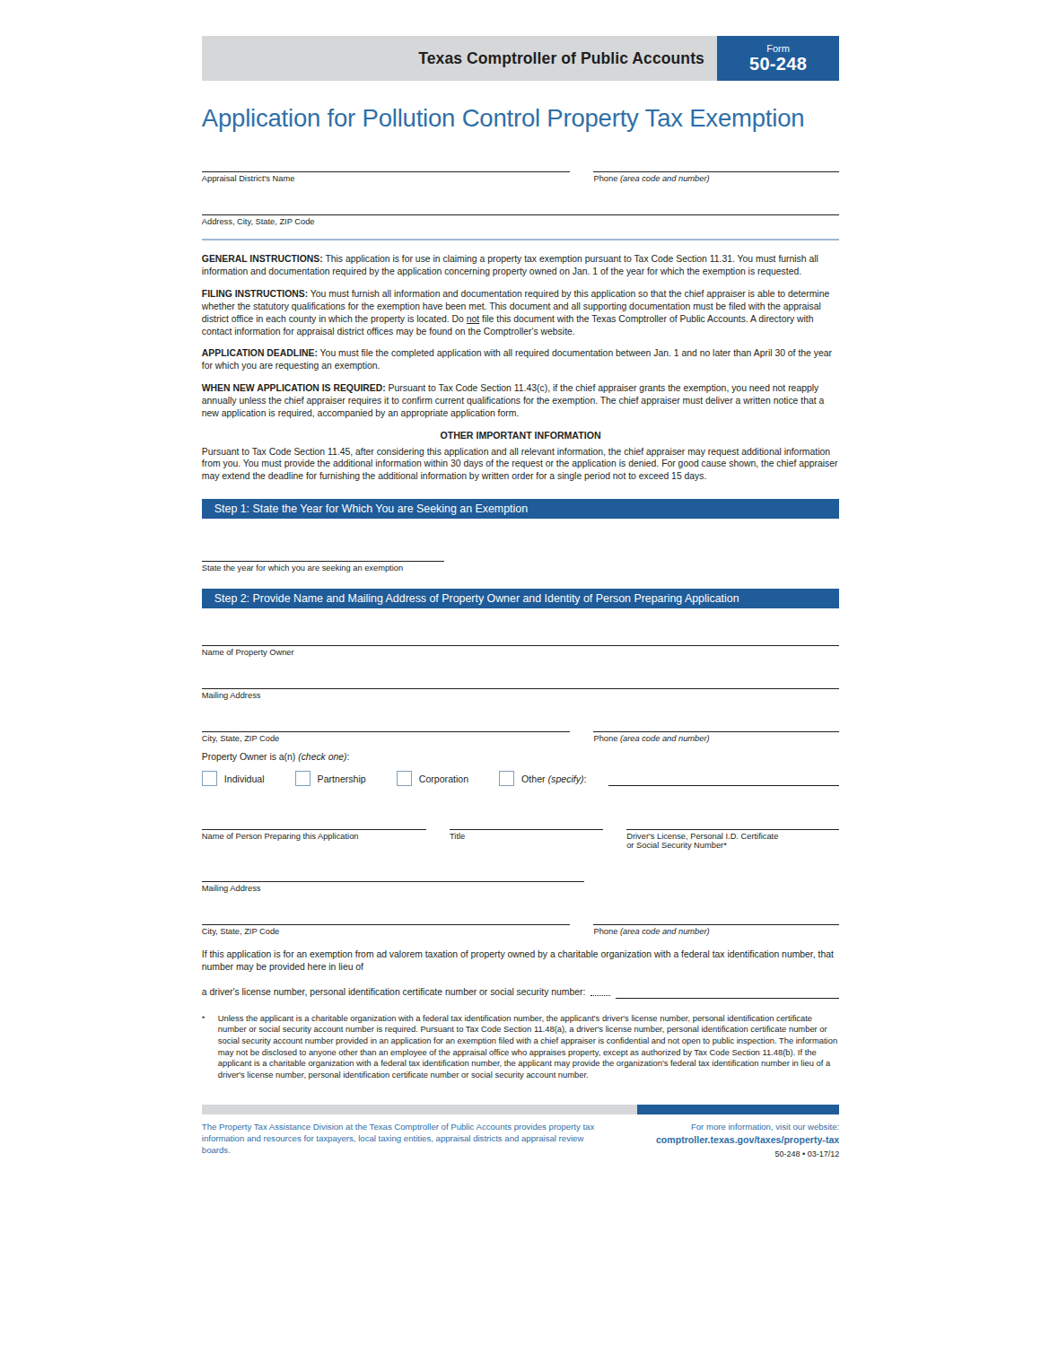Texas Comptroller of Public Accounts
Form
50-248
Application for Pollution Control Property Tax Exemption
Appraisal District's Name
Phone (area code and number)
Address, City, State, ZIP Code
GENERAL INSTRUCTIONS: This application is for use in claiming a property tax exemption pursuant to Tax Code Section 11.31. You must furnish all information and documentation required by the application concerning property owned on Jan. 1 of the year for which the exemption is requested.
FILING INSTRUCTIONS: You must furnish all information and documentation required by this application so that the chief appraiser is able to determine whether the statutory qualifications for the exemption have been met. This document and all supporting documentation must be filed with the appraisal district office in each county in which the property is located. Do not file this document with the Texas Comptroller of Public Accounts. A directory with contact information for appraisal district offices may be found on the Comptroller's website.
APPLICATION DEADLINE: You must file the completed application with all required documentation between Jan. 1 and no later than April 30 of the year for which you are requesting an exemption.
WHEN NEW APPLICATION IS REQUIRED: Pursuant to Tax Code Section 11.43(c), if the chief appraiser grants the exemption, you need not reapply annually unless the chief appraiser requires it to confirm current qualifications for the exemption. The chief appraiser must deliver a written notice that a new application is required, accompanied by an appropriate application form.
OTHER IMPORTANT INFORMATION
Pursuant to Tax Code Section 11.45, after considering this application and all relevant information, the chief appraiser may request additional information from you. You must provide the additional information within 30 days of the request or the application is denied. For good cause shown, the chief appraiser may extend the deadline for furnishing the additional information by written order for a single period not to exceed 15 days.
Step 1: State the Year for Which You are Seeking an Exemption
State the year for which you are seeking an exemption
Step 2: Provide Name and Mailing Address of Property Owner and Identity of Person Preparing Application
Name of Property Owner
Mailing Address
City, State, ZIP Code
Phone (area code and number)
Property Owner is a(n) (check one):
Individual
Partnership
Corporation
Other (specify):
Name of Person Preparing this Application
Title
Driver's License, Personal I.D. Certificate
or Social Security Number*
Mailing Address
City, State, ZIP Code
Phone (area code and number)
If this application is for an exemption from ad valorem taxation of property owned by a charitable organization with a federal tax identification number, that number may be provided here in lieu of
a driver's license number, personal identification certificate number or social security number:
*
Unless the applicant is a charitable organization with a federal tax identification number, the applicant's driver's license number, personal identification certificate number or social security account number is required. Pursuant to Tax Code Section 11.48(a), a driver's license number, personal identification certificate number or social security account number provided in an application for an exemption filed with a chief appraiser is confidential and not open to public inspection. The information may not be disclosed to anyone other than an employee of the appraisal office who appraises property, except as authorized by Tax Code Section 11.48(b). If the applicant is a charitable organization with a federal tax identification number, the applicant may provide the organization's federal tax identification number in lieu of a driver's license number, personal identification certificate number or social security account number.
The Property Tax Assistance Division at the Texas Comptroller of Public Accounts provides property tax information and resources for taxpayers, local taxing entities, appraisal districts and appraisal review boards.
For more information, visit our website:
comptroller.texas.gov/taxes/property-tax
50-248 • 03-17/12